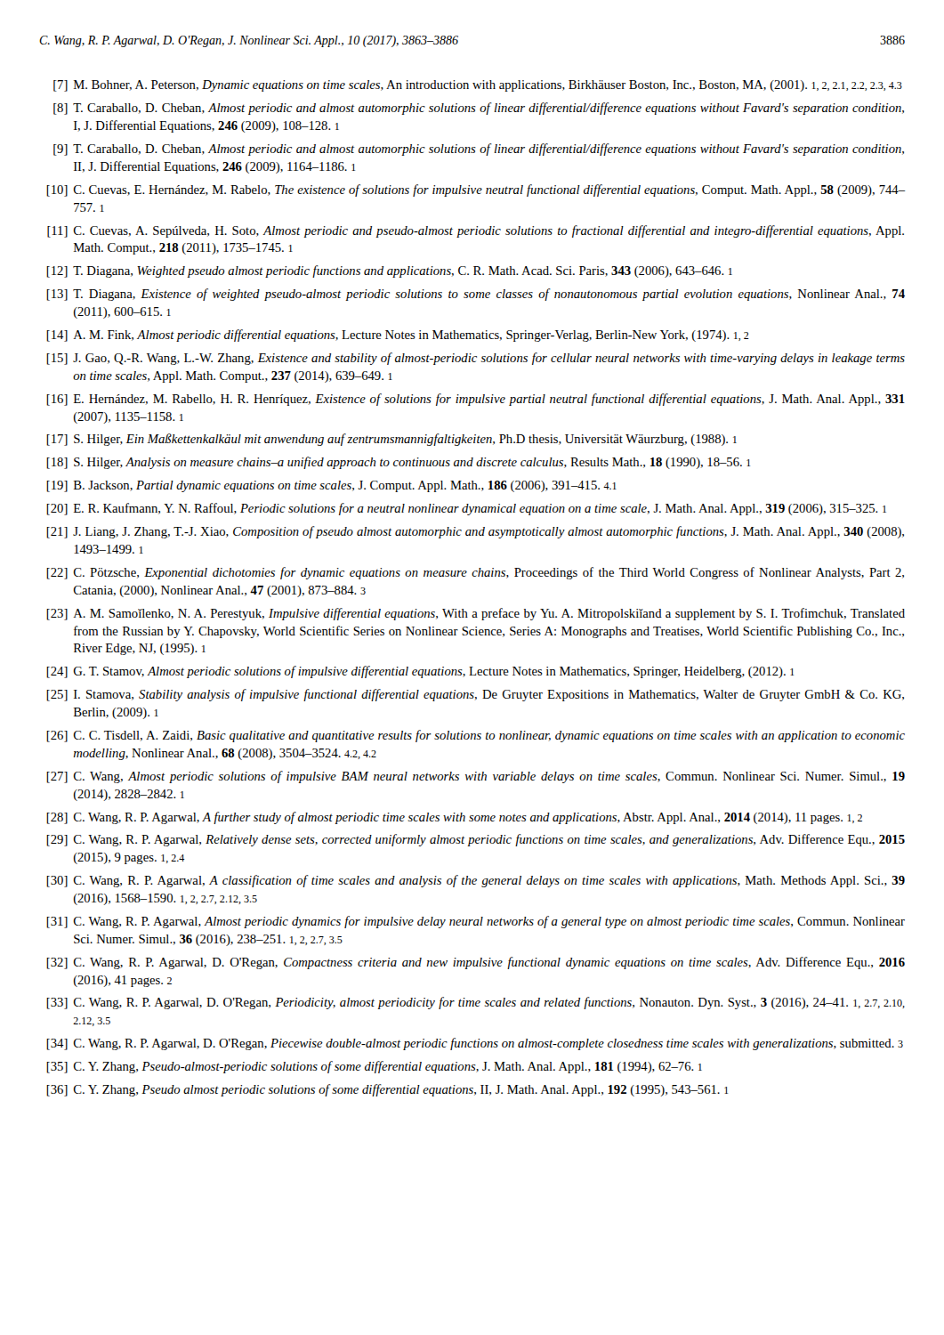C. Wang, R. P. Agarwal, D. O'Regan, J. Nonlinear Sci. Appl., 10 (2017), 3863–3886 3886
[7] M. Bohner, A. Peterson, Dynamic equations on time scales, An introduction with applications, Birkhäuser Boston, Inc., Boston, MA, (2001). 1, 2, 2.1, 2.2, 2.3, 4.3
[8] T. Caraballo, D. Cheban, Almost periodic and almost automorphic solutions of linear differential/difference equations without Favard's separation condition, I, J. Differential Equations, 246 (2009), 108–128. 1
[9] T. Caraballo, D. Cheban, Almost periodic and almost automorphic solutions of linear differential/difference equations without Favard's separation condition, II, J. Differential Equations, 246 (2009), 1164–1186. 1
[10] C. Cuevas, E. Hernández, M. Rabelo, The existence of solutions for impulsive neutral functional differential equations, Comput. Math. Appl., 58 (2009), 744–757. 1
[11] C. Cuevas, A. Sepúlveda, H. Soto, Almost periodic and pseudo-almost periodic solutions to fractional differential and integro-differential equations, Appl. Math. Comput., 218 (2011), 1735–1745. 1
[12] T. Diagana, Weighted pseudo almost periodic functions and applications, C. R. Math. Acad. Sci. Paris, 343 (2006), 643–646. 1
[13] T. Diagana, Existence of weighted pseudo-almost periodic solutions to some classes of nonautonomous partial evolution equations, Nonlinear Anal., 74 (2011), 600–615. 1
[14] A. M. Fink, Almost periodic differential equations, Lecture Notes in Mathematics, Springer-Verlag, Berlin-New York, (1974). 1, 2
[15] J. Gao, Q.-R. Wang, L.-W. Zhang, Existence and stability of almost-periodic solutions for cellular neural networks with time-varying delays in leakage terms on time scales, Appl. Math. Comput., 237 (2014), 639–649. 1
[16] E. Hernández, M. Rabello, H. R. Henríquez, Existence of solutions for impulsive partial neutral functional differential equations, J. Math. Anal. Appl., 331 (2007), 1135–1158. 1
[17] S. Hilger, Ein Maßkettenkalkäul mit anwendung auf zentrumsmannigfaltigkeiten, Ph.D thesis, Universität Wäurzburg, (1988). 1
[18] S. Hilger, Analysis on measure chains–a unified approach to continuous and discrete calculus, Results Math., 18 (1990), 18–56. 1
[19] B. Jackson, Partial dynamic equations on time scales, J. Comput. Appl. Math., 186 (2006), 391–415. 4.1
[20] E. R. Kaufmann, Y. N. Raffoul, Periodic solutions for a neutral nonlinear dynamical equation on a time scale, J. Math. Anal. Appl., 319 (2006), 315–325. 1
[21] J. Liang, J. Zhang, T.-J. Xiao, Composition of pseudo almost automorphic and asymptotically almost automorphic functions, J. Math. Anal. Appl., 340 (2008), 1493–1499. 1
[22] C. Pötzsche, Exponential dichotomies for dynamic equations on measure chains, Proceedings of the Third World Congress of Nonlinear Analysts, Part 2, Catania, (2000), Nonlinear Anal., 47 (2001), 873–884. 3
[23] A. M. Samoĭlenko, N. A. Perestyuk, Impulsive differential equations, With a preface by Yu. A. Mitropolskiĭand a supplement by S. I. Trofimchuk, Translated from the Russian by Y. Chapovsky, World Scientific Series on Nonlinear Science, Series A: Monographs and Treatises, World Scientific Publishing Co., Inc., River Edge, NJ, (1995). 1
[24] G. T. Stamov, Almost periodic solutions of impulsive differential equations, Lecture Notes in Mathematics, Springer, Heidelberg, (2012). 1
[25] I. Stamova, Stability analysis of impulsive functional differential equations, De Gruyter Expositions in Mathematics, Walter de Gruyter GmbH & Co. KG, Berlin, (2009). 1
[26] C. C. Tisdell, A. Zaidi, Basic qualitative and quantitative results for solutions to nonlinear, dynamic equations on time scales with an application to economic modelling, Nonlinear Anal., 68 (2008), 3504–3524. 4.2, 4.2
[27] C. Wang, Almost periodic solutions of impulsive BAM neural networks with variable delays on time scales, Commun. Nonlinear Sci. Numer. Simul., 19 (2014), 2828–2842. 1
[28] C. Wang, R. P. Agarwal, A further study of almost periodic time scales with some notes and applications, Abstr. Appl. Anal., 2014 (2014), 11 pages. 1, 2
[29] C. Wang, R. P. Agarwal, Relatively dense sets, corrected uniformly almost periodic functions on time scales, and generalizations, Adv. Difference Equ., 2015 (2015), 9 pages. 1, 2.4
[30] C. Wang, R. P. Agarwal, A classification of time scales and analysis of the general delays on time scales with applications, Math. Methods Appl. Sci., 39 (2016), 1568–1590. 1, 2, 2.7, 2.12, 3.5
[31] C. Wang, R. P. Agarwal, Almost periodic dynamics for impulsive delay neural networks of a general type on almost periodic time scales, Commun. Nonlinear Sci. Numer. Simul., 36 (2016), 238–251. 1, 2, 2.7, 3.5
[32] C. Wang, R. P. Agarwal, D. O'Regan, Compactness criteria and new impulsive functional dynamic equations on time scales, Adv. Difference Equ., 2016 (2016), 41 pages. 2
[33] C. Wang, R. P. Agarwal, D. O'Regan, Periodicity, almost periodicity for time scales and related functions, Nonauton. Dyn. Syst., 3 (2016), 24–41. 1, 2.7, 2.10, 2.12, 3.5
[34] C. Wang, R. P. Agarwal, D. O'Regan, Piecewise double-almost periodic functions on almost-complete closedness time scales with generalizations, submitted. 3
[35] C. Y. Zhang, Pseudo-almost-periodic solutions of some differential equations, J. Math. Anal. Appl., 181 (1994), 62–76. 1
[36] C. Y. Zhang, Pseudo almost periodic solutions of some differential equations, II, J. Math. Anal. Appl., 192 (1995), 543–561. 1